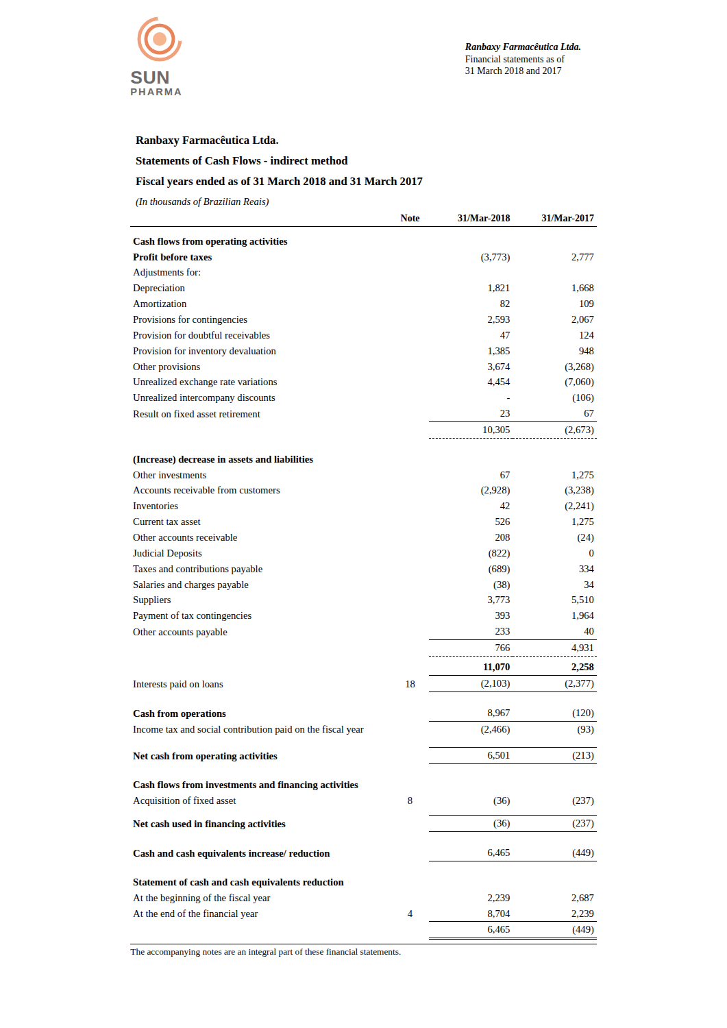SUN
PHARMA
Ranbaxy Farmacêutica Ltda. Financial statements as of 31 March 2018 and 2017
Ranbaxy Farmacêutica Ltda.
Statements of Cash Flows - indirect method
Fiscal years ended as of 31 March 2018 and 31 March 2017
(In thousands of Brazilian Reais)
| | Note | 31/Mar-2018 | 31/Mar-2017 |
| --- | --- | --- | --- |
| Cash flows from operating activities | | | |
| Profit before taxes | | (3,773) | 2,777 |
| Adjustments for: | | | |
| Depreciation | | 1,821 | 1,668 |
| Amortization | | 82 | 109 |
| Provisions for contingencies | | 2,593 | 2,067 |
| Provision for doubtful receivables | | 47 | 124 |
| Provision for inventory devaluation | | 1,385 | 948 |
| Other provisions | | 3,674 | (3,268) |
| Unrealized exchange rate variations | | 4,454 | (7,060) |
| Unrealized intercompany discounts | | - | (106) |
| Result on fixed asset retirement | | 23 | 67 |
| | | 10,305 | (2,673) |
| (Increase) decrease in assets and liabilities | | | |
| Other investments | | 67 | 1,275 |
| Accounts receivable from customers | | (2,928) | (3,238) |
| Inventories | | 42 | (2,241) |
| Current tax asset | | 526 | 1,275 |
| Other accounts receivable | | 208 | (24) |
| Judicial Deposits | | (822) | 0 |
| Taxes and contributions payable | | (689) | 334 |
| Salaries and charges payable | | (38) | 34 |
| Suppliers | | 3,773 | 5,510 |
| Payment of tax contingencies | | 393 | 1,964 |
| Other accounts payable | | 233 | 40 |
| | | 766 | 4,931 |
| | | 11,070 | 2,258 |
| Interests paid on loans | 18 | (2,103) | (2,377) |
| Cash from operations | | 8,967 | (120) |
| Income tax and social contribution paid on the fiscal year | | (2,466) | (93) |
| Net cash from operating activities | | 6,501 | (213) |
| Cash flows from investments and financing activities | | | |
| Acquisition of fixed asset | 8 | (36) | (237) |
| Net cash used in financing activities | | (36) | (237) |
| Cash and cash equivalents increase/ reduction | | 6,465 | (449) |
| Statement of cash and cash equivalents reduction | | | |
| At the beginning of the fiscal year | | 2,239 | 2,687 |
| At the end of the financial year | 4 | 8,704 | 2,239 |
| | | 6,465 | (449) |
The accompanying notes are an integral part of these financial statements.